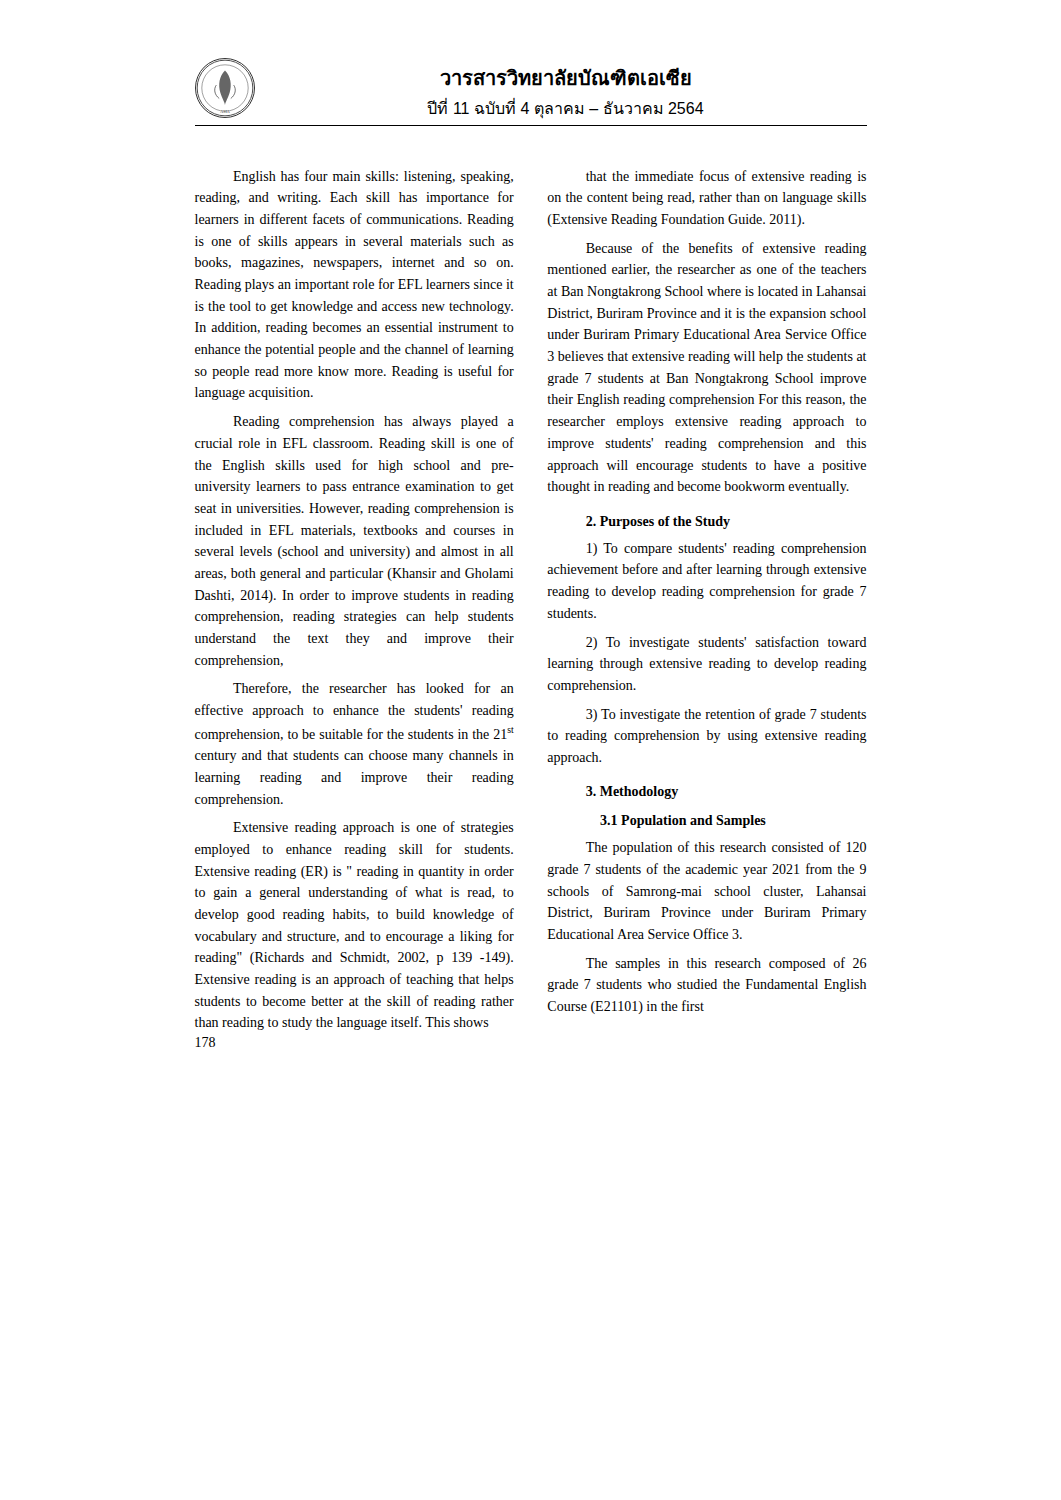ASIA
วารสารวิทยาลัยบัณฑิตเอเซีย
ปีที่ 11 ฉบับที่ 4 ตุลาคม – ธันวาคม 2564
English has four main skills: listening, speaking, reading, and writing. Each skill has importance for learners in different facets of communications. Reading is one of skills appears in several materials such as books, magazines, newspapers, internet and so on. Reading plays an important role for EFL learners since it is the tool to get knowledge and access new technology. In addition, reading becomes an essential instrument to enhance the potential people and the channel of learning so people read more know more. Reading is useful for language acquisition.
Reading comprehension has always played a crucial role in EFL classroom. Reading skill is one of the English skills used for high school and pre-university learners to pass entrance examination to get seat in universities. However, reading comprehension is included in EFL materials, textbooks and courses in several levels (school and university) and almost in all areas, both general and particular (Khansir and Gholami Dashti, 2014). In order to improve students in reading comprehension, reading strategies can help students understand the text they and improve their comprehension,
Therefore, the researcher has looked for an effective approach to enhance the students' reading comprehension, to be suitable for the students in the 21st century and that students can choose many channels in learning reading and improve their reading comprehension.
Extensive reading approach is one of strategies employed to enhance reading skill for students. Extensive reading (ER) is " reading in quantity in order to gain a general understanding of what is read, to develop good reading habits, to build knowledge of vocabulary and structure, and to encourage a liking for reading" (Richards and Schmidt, 2002, p 139 -149). Extensive reading is an approach of teaching that helps students to become better at the skill of reading rather than reading to study the language itself. This shows
that the immediate focus of extensive reading is on the content being read, rather than on language skills (Extensive Reading Foundation Guide. 2011).
Because of the benefits of extensive reading mentioned earlier, the researcher as one of the teachers at Ban Nongtakrong School where is located in Lahansai District, Buriram Province and it is the expansion school under Buriram Primary Educational Area Service Office 3 believes that extensive reading will help the students at grade 7 students at Ban Nongtakrong School improve their English reading comprehension For this reason, the researcher employs extensive reading approach to improve students' reading comprehension and this approach will encourage students to have a positive thought in reading and become bookworm eventually.
2. Purposes of the Study
1) To compare students' reading comprehension achievement before and after learning through extensive reading to develop reading comprehension for grade 7 students.
2) To investigate students' satisfaction toward learning through extensive reading to develop reading comprehension.
3) To investigate the retention of grade 7 students to reading comprehension by using extensive reading approach.
3. Methodology
3.1 Population and Samples
The population of this research consisted of 120 grade 7 students of the academic year 2021 from the 9 schools of Samrong-mai school cluster, Lahansai District, Buriram Province under Buriram Primary Educational Area Service Office 3.
The samples in this research composed of 26 grade 7 students who studied the Fundamental English Course (E21101) in the first
178